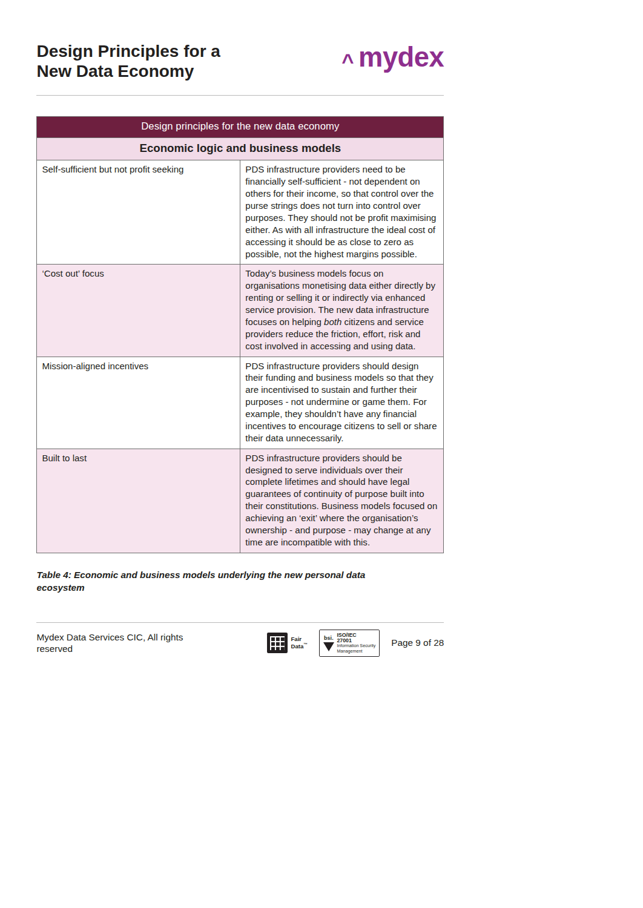Design Principles for a
New Data Economy
^mydex
| Design principles for the new data economy |
| Economic logic and business models |
| Self-sufficient but not profit seeking | PDS infrastructure providers need to be financially self-sufficient - not dependent on others for their income, so that control over the purse strings does not turn into control over purposes. They should not be profit maximising either. As with all infrastructure the ideal cost of accessing it should be as close to zero as possible, not the highest margins possible. |
| ‘Cost out’ focus | Today’s business models focus on organisations monetising data either directly by renting or selling it or indirectly via enhanced service provision. The new data infrastructure focuses on helping both citizens and service providers reduce the friction, effort, risk and cost involved in accessing and using data. |
| Mission-aligned incentives | PDS infrastructure providers should design their funding and business models so that they are incentivised to sustain and further their purposes - not undermine or game them. For example, they shouldn’t have any financial incentives to encourage citizens to sell or share their data unnecessarily. |
| Built to last | PDS infrastructure providers should be designed to serve individuals over their complete lifetimes and should have legal guarantees of continuity of purpose built into their constitutions. Business models focused on achieving an ‘exit’ where the organisation’s ownership - and purpose - may change at any time are incompatible with this. |
Table 4: Economic and business models underlying the new personal data ecosystem
Mydex Data Services CIC, All rights reserved
Fair
Data™
bsi.
ISO/IEC
27001
Information Security
Management
Page 9 of 28